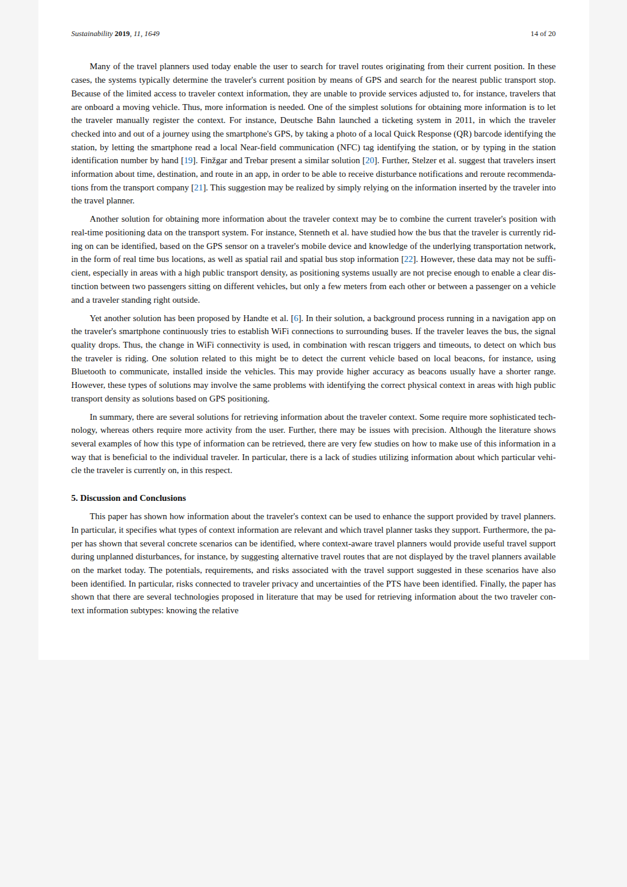Sustainability 2019, 11, 1649
14 of 20
Many of the travel planners used today enable the user to search for travel routes originating from their current position. In these cases, the systems typically determine the traveler's current position by means of GPS and search for the nearest public transport stop. Because of the limited access to traveler context information, they are unable to provide services adjusted to, for instance, travelers that are onboard a moving vehicle. Thus, more information is needed. One of the simplest solutions for obtaining more information is to let the traveler manually register the context. For instance, Deutsche Bahn launched a ticketing system in 2011, in which the traveler checked into and out of a journey using the smartphone's GPS, by taking a photo of a local Quick Response (QR) barcode identifying the station, by letting the smartphone read a local Near-field communication (NFC) tag identifying the station, or by typing in the station identification number by hand [19]. Finžgar and Trebar present a similar solution [20]. Further, Stelzer et al. suggest that travelers insert information about time, destination, and route in an app, in order to be able to receive disturbance notifications and reroute recommendations from the transport company [21]. This suggestion may be realized by simply relying on the information inserted by the traveler into the travel planner.
Another solution for obtaining more information about the traveler context may be to combine the current traveler's position with real-time positioning data on the transport system. For instance, Stenneth et al. have studied how the bus that the traveler is currently riding on can be identified, based on the GPS sensor on a traveler's mobile device and knowledge of the underlying transportation network, in the form of real time bus locations, as well as spatial rail and spatial bus stop information [22]. However, these data may not be sufficient, especially in areas with a high public transport density, as positioning systems usually are not precise enough to enable a clear distinction between two passengers sitting on different vehicles, but only a few meters from each other or between a passenger on a vehicle and a traveler standing right outside.
Yet another solution has been proposed by Handte et al. [6]. In their solution, a background process running in a navigation app on the traveler's smartphone continuously tries to establish WiFi connections to surrounding buses. If the traveler leaves the bus, the signal quality drops. Thus, the change in WiFi connectivity is used, in combination with rescan triggers and timeouts, to detect on which bus the traveler is riding. One solution related to this might be to detect the current vehicle based on local beacons, for instance, using Bluetooth to communicate, installed inside the vehicles. This may provide higher accuracy as beacons usually have a shorter range. However, these types of solutions may involve the same problems with identifying the correct physical context in areas with high public transport density as solutions based on GPS positioning.
In summary, there are several solutions for retrieving information about the traveler context. Some require more sophisticated technology, whereas others require more activity from the user. Further, there may be issues with precision. Although the literature shows several examples of how this type of information can be retrieved, there are very few studies on how to make use of this information in a way that is beneficial to the individual traveler. In particular, there is a lack of studies utilizing information about which particular vehicle the traveler is currently on, in this respect.
5. Discussion and Conclusions
This paper has shown how information about the traveler's context can be used to enhance the support provided by travel planners. In particular, it specifies what types of context information are relevant and which travel planner tasks they support. Furthermore, the paper has shown that several concrete scenarios can be identified, where context-aware travel planners would provide useful travel support during unplanned disturbances, for instance, by suggesting alternative travel routes that are not displayed by the travel planners available on the market today. The potentials, requirements, and risks associated with the travel support suggested in these scenarios have also been identified. In particular, risks connected to traveler privacy and uncertainties of the PTS have been identified. Finally, the paper has shown that there are several technologies proposed in literature that may be used for retrieving information about the two traveler context information subtypes: knowing the relative